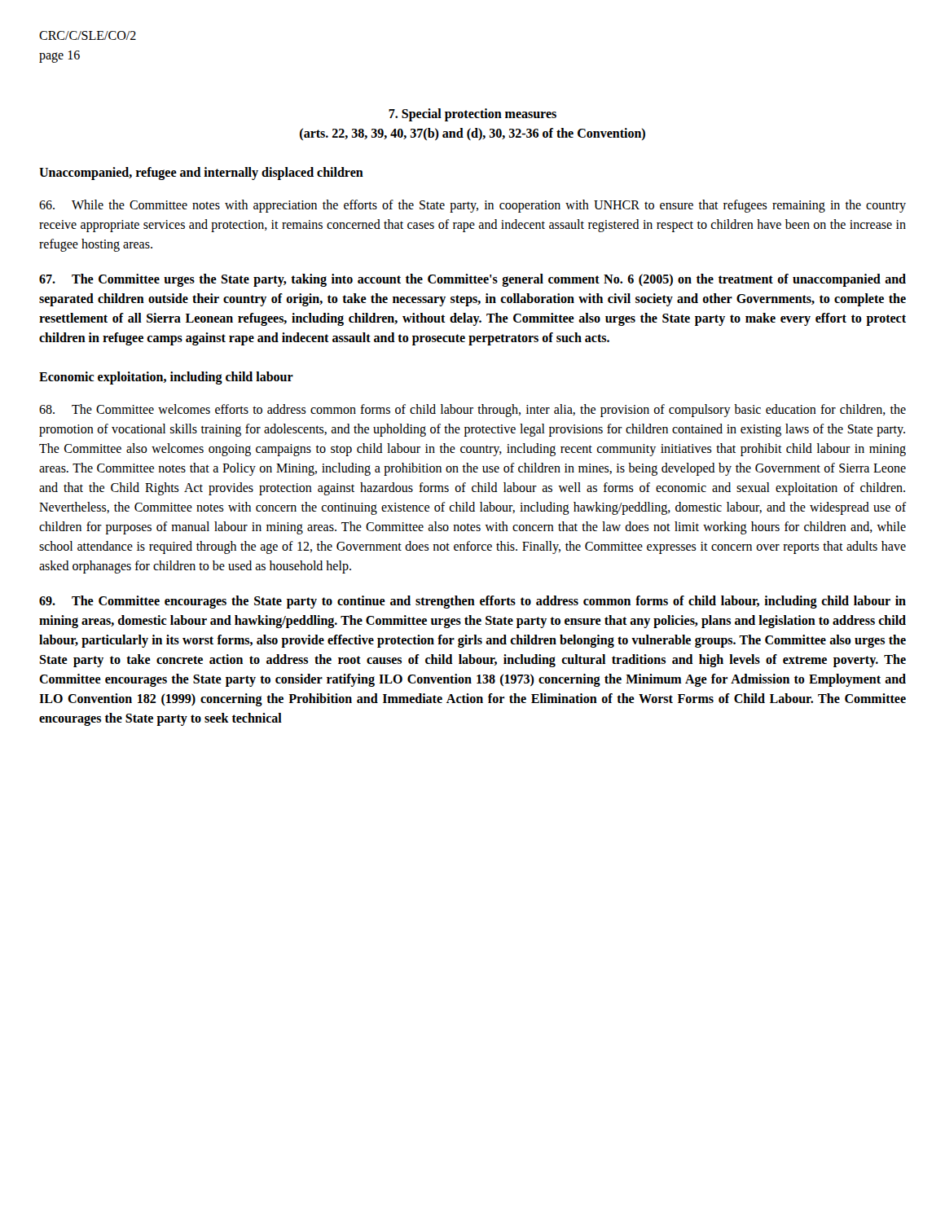CRC/C/SLE/CO/2
page 16
7. Special protection measures
(arts. 22, 38, 39, 40, 37(b) and (d), 30, 32-36 of the Convention)
Unaccompanied, refugee and internally displaced children
66. While the Committee notes with appreciation the efforts of the State party, in cooperation with UNHCR to ensure that refugees remaining in the country receive appropriate services and protection, it remains concerned that cases of rape and indecent assault registered in respect to children have been on the increase in refugee hosting areas.
67. The Committee urges the State party, taking into account the Committee's general comment No. 6 (2005) on the treatment of unaccompanied and separated children outside their country of origin, to take the necessary steps, in collaboration with civil society and other Governments, to complete the resettlement of all Sierra Leonean refugees, including children, without delay. The Committee also urges the State party to make every effort to protect children in refugee camps against rape and indecent assault and to prosecute perpetrators of such acts.
Economic exploitation, including child labour
68. The Committee welcomes efforts to address common forms of child labour through, inter alia, the provision of compulsory basic education for children, the promotion of vocational skills training for adolescents, and the upholding of the protective legal provisions for children contained in existing laws of the State party. The Committee also welcomes ongoing campaigns to stop child labour in the country, including recent community initiatives that prohibit child labour in mining areas. The Committee notes that a Policy on Mining, including a prohibition on the use of children in mines, is being developed by the Government of Sierra Leone and that the Child Rights Act provides protection against hazardous forms of child labour as well as forms of economic and sexual exploitation of children. Nevertheless, the Committee notes with concern the continuing existence of child labour, including hawking/peddling, domestic labour, and the widespread use of children for purposes of manual labour in mining areas. The Committee also notes with concern that the law does not limit working hours for children and, while school attendance is required through the age of 12, the Government does not enforce this. Finally, the Committee expresses it concern over reports that adults have asked orphanages for children to be used as household help.
69. The Committee encourages the State party to continue and strengthen efforts to address common forms of child labour, including child labour in mining areas, domestic labour and hawking/peddling. The Committee urges the State party to ensure that any policies, plans and legislation to address child labour, particularly in its worst forms, also provide effective protection for girls and children belonging to vulnerable groups. The Committee also urges the State party to take concrete action to address the root causes of child labour, including cultural traditions and high levels of extreme poverty. The Committee encourages the State party to consider ratifying ILO Convention 138 (1973) concerning the Minimum Age for Admission to Employment and ILO Convention 182 (1999) concerning the Prohibition and Immediate Action for the Elimination of the Worst Forms of Child Labour. The Committee encourages the State party to seek technical